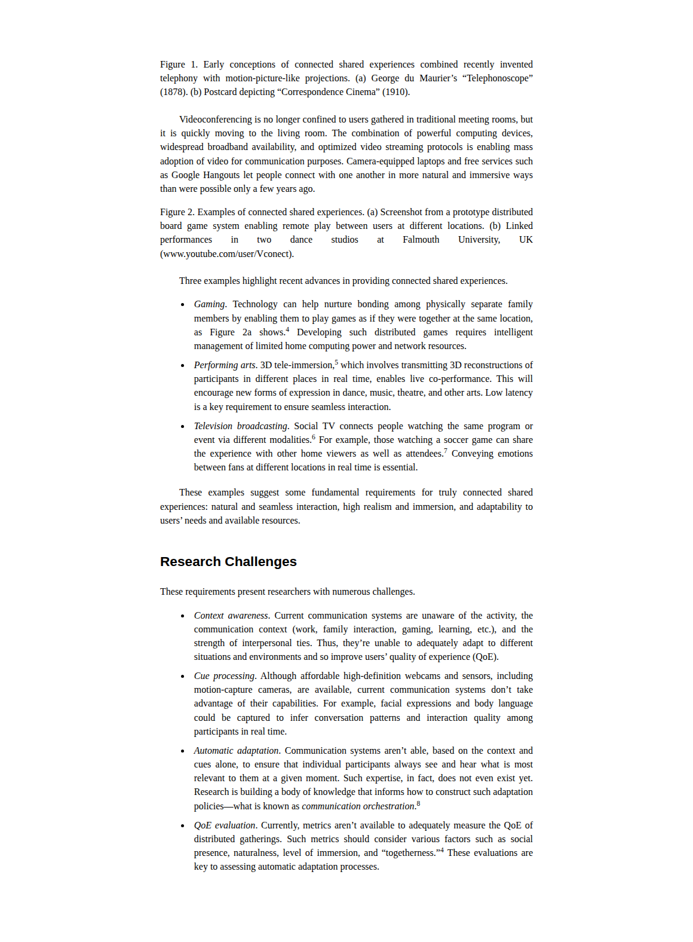Figure 1. Early conceptions of connected shared experiences combined recently invented telephony with motion-picture-like projections. (a) George du Maurier’s “Telephonoscope” (1878). (b) Postcard depicting “Correspondence Cinema” (1910).
Videoconferencing is no longer confined to users gathered in traditional meeting rooms, but it is quickly moving to the living room. The combination of powerful computing devices, widespread broadband availability, and optimized video streaming protocols is enabling mass adoption of video for communication purposes. Camera-equipped laptops and free services such as Google Hangouts let people connect with one another in more natural and immersive ways than were possible only a few years ago.
Figure 2. Examples of connected shared experiences. (a) Screenshot from a prototype distributed board game system enabling remote play between users at different locations. (b) Linked performances in two dance studios at Falmouth University, UK (www.youtube.com/user/Vconect).
Three examples highlight recent advances in providing connected shared experiences.
Gaming. Technology can help nurture bonding among physically separate family members by enabling them to play games as if they were together at the same location, as Figure 2a shows.4 Developing such distributed games requires intelligent management of limited home computing power and network resources.
Performing arts. 3D tele-immersion,5 which involves transmitting 3D reconstructions of participants in different places in real time, enables live co-performance. This will encourage new forms of expression in dance, music, theatre, and other arts. Low latency is a key requirement to ensure seamless interaction.
Television broadcasting. Social TV connects people watching the same program or event via different modalities.6 For example, those watching a soccer game can share the experience with other home viewers as well as attendees.7 Conveying emotions between fans at different locations in real time is essential.
These examples suggest some fundamental requirements for truly connected shared experiences: natural and seamless interaction, high realism and immersion, and adaptability to users’ needs and available resources.
Research Challenges
These requirements present researchers with numerous challenges.
Context awareness. Current communication systems are unaware of the activity, the communication context (work, family interaction, gaming, learning, etc.), and the strength of interpersonal ties. Thus, they’re unable to adequately adapt to different situations and environments and so improve users’ quality of experience (QoE).
Cue processing. Although affordable high-definition webcams and sensors, including motion-capture cameras, are available, current communication systems don’t take advantage of their capabilities. For example, facial expressions and body language could be captured to infer conversation patterns and interaction quality among participants in real time.
Automatic adaptation. Communication systems aren’t able, based on the context and cues alone, to ensure that individual participants always see and hear what is most relevant to them at a given moment. Such expertise, in fact, does not even exist yet. Research is building a body of knowledge that informs how to construct such adaptation policies—what is known as communication orchestration.8
QoE evaluation. Currently, metrics aren’t available to adequately measure the QoE of distributed gatherings. Such metrics should consider various factors such as social presence, naturalness, level of immersion, and “togetherness.”4 These evaluations are key to assessing automatic adaptation processes.